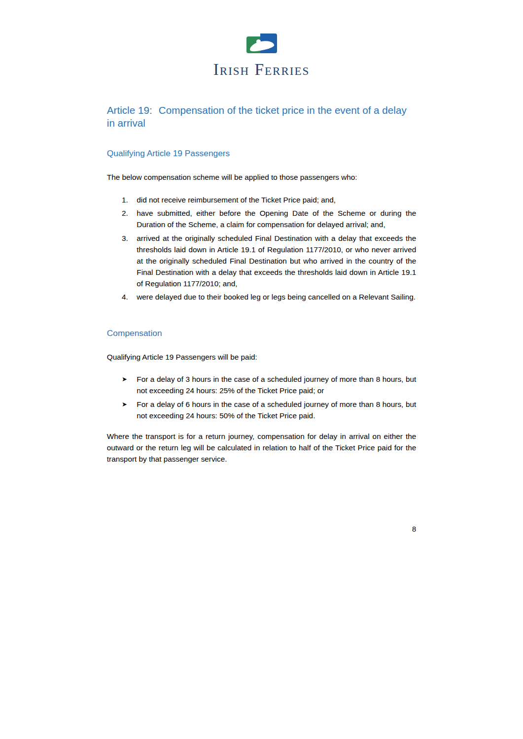Irish Ferries
Article 19: Compensation of the ticket price in the event of a delay in arrival
Qualifying Article 19 Passengers
The below compensation scheme will be applied to those passengers who:
did not receive reimbursement of the Ticket Price paid; and,
have submitted, either before the Opening Date of the Scheme or during the Duration of the Scheme, a claim for compensation for delayed arrival; and,
arrived at the originally scheduled Final Destination with a delay that exceeds the thresholds laid down in Article 19.1 of Regulation 1177/2010, or who never arrived at the originally scheduled Final Destination but who arrived in the country of the Final Destination with a delay that exceeds the thresholds laid down in Article 19.1 of Regulation 1177/2010; and,
were delayed due to their booked leg or legs being cancelled on a Relevant Sailing.
Compensation
Qualifying Article 19 Passengers will be paid:
For a delay of 3 hours in the case of a scheduled journey of more than 8 hours, but not exceeding 24 hours: 25% of the Ticket Price paid; or
For a delay of 6 hours in the case of a scheduled journey of more than 8 hours, but not exceeding 24 hours: 50% of the Ticket Price paid.
Where the transport is for a return journey, compensation for delay in arrival on either the outward or the return leg will be calculated in relation to half of the Ticket Price paid for the transport by that passenger service.
8